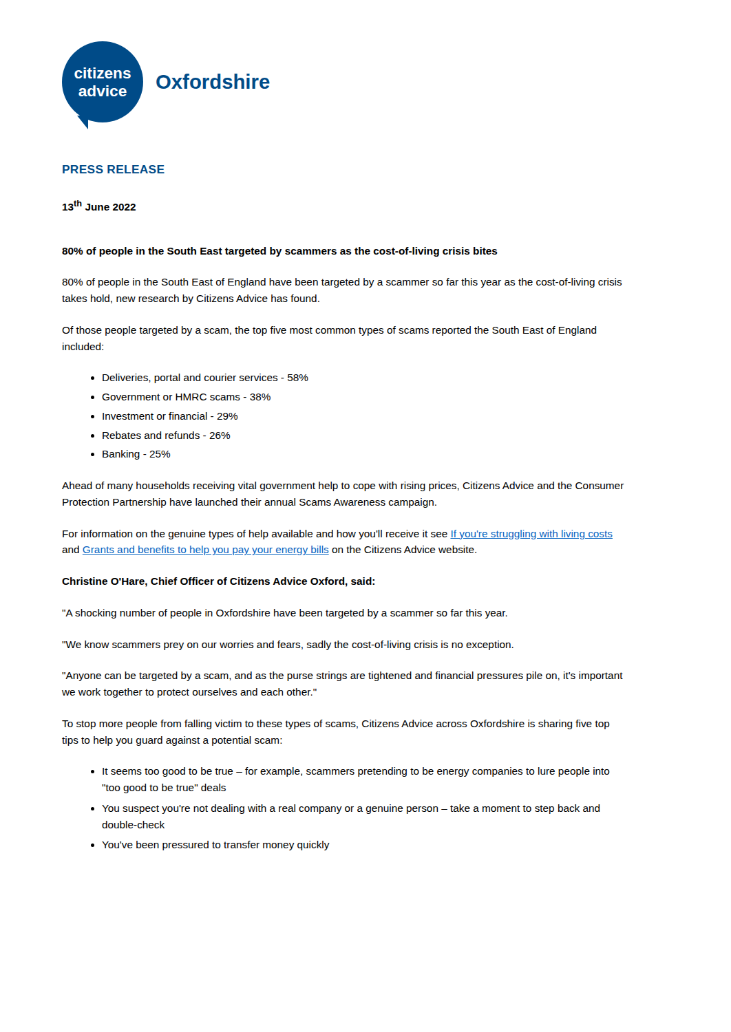citizens advice
Oxfordshire
PRESS RELEASE
13th June 2022
80% of people in the South East targeted by scammers as the cost-of-living crisis bites
80% of people in the South East of England have been targeted by a scammer so far this year as the cost-of-living crisis takes hold, new research by Citizens Advice has found.
Of those people targeted by a scam, the top five most common types of scams reported the South East of England included:
Deliveries, portal and courier services - 58%
Government or HMRC scams - 38%
Investment or financial - 29%
Rebates and refunds - 26%
Banking - 25%
Ahead of many households receiving vital government help to cope with rising prices, Citizens Advice and the Consumer Protection Partnership have launched their annual Scams Awareness campaign.
For information on the genuine types of help available and how you'll receive it see If you're struggling with living costs and Grants and benefits to help you pay your energy bills on the Citizens Advice website.
Christine O'Hare, Chief Officer of Citizens Advice Oxford, said:
"A shocking number of people in Oxfordshire have been targeted by a scammer so far this year.
"We know scammers prey on our worries and fears, sadly the cost-of-living crisis is no exception.
"Anyone can be targeted by a scam, and as the purse strings are tightened and financial pressures pile on, it's important we work together to protect ourselves and each other."
To stop more people from falling victim to these types of scams, Citizens Advice across Oxfordshire is sharing five top tips to help you guard against a potential scam:
It seems too good to be true – for example, scammers pretending to be energy companies to lure people into "too good to be true" deals
You suspect you're not dealing with a real company or a genuine person – take a moment to step back and double-check
You've been pressured to transfer money quickly